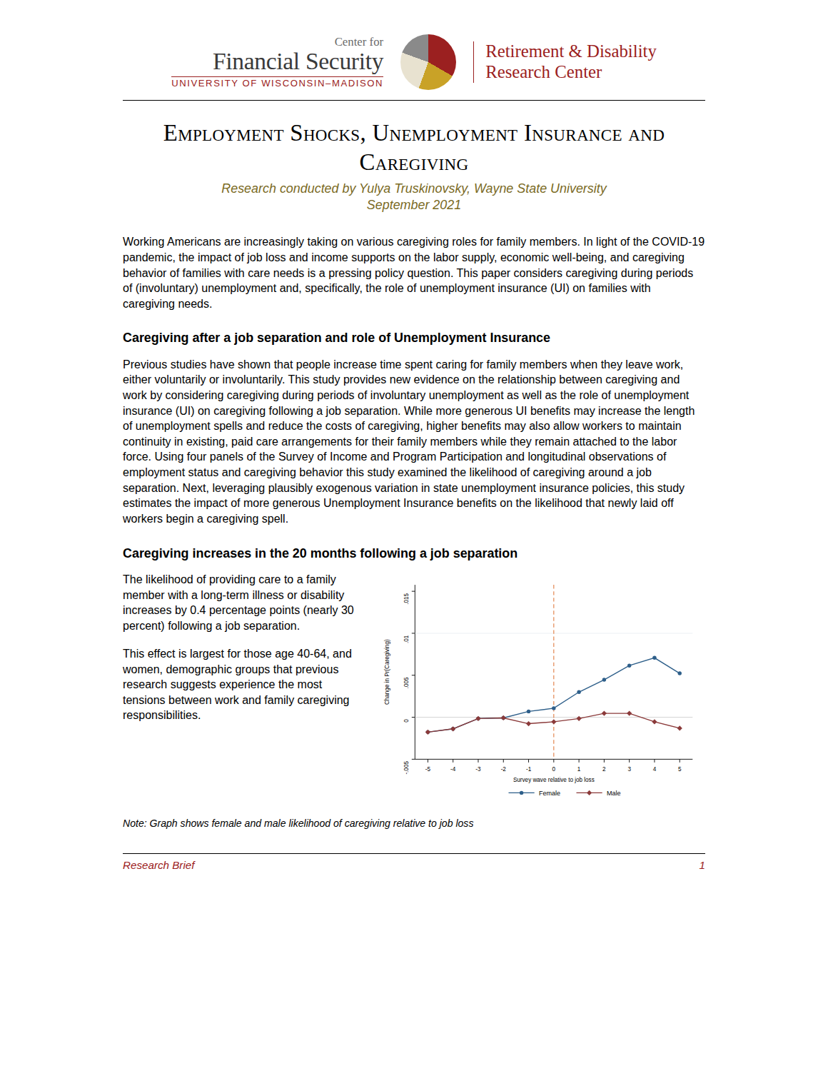Center for
Financial Security
UNIVERSITY OF WISCONSIN–MADISON
Retirement & Disability
Research Center
Employment Shocks, Unemployment Insurance and Caregiving
Research conducted by Yulya Truskinovsky, Wayne State University
September 2021
Working Americans are increasingly taking on various caregiving roles for family members. In light of the COVID-19 pandemic, the impact of job loss and income supports on the labor supply, economic well-being, and caregiving behavior of families with care needs is a pressing policy question. This paper considers caregiving during periods of (involuntary) unemployment and, specifically, the role of unemployment insurance (UI) on families with caregiving needs.
Caregiving after a job separation and role of Unemployment Insurance
Previous studies have shown that people increase time spent caring for family members when they leave work, either voluntarily or involuntarily. This study provides new evidence on the relationship between caregiving and work by considering caregiving during periods of involuntary unemployment as well as the role of unemployment insurance (UI) on caregiving following a job separation. While more generous UI benefits may increase the length of unemployment spells and reduce the costs of caregiving, higher benefits may also allow workers to maintain continuity in existing, paid care arrangements for their family members while they remain attached to the labor force. Using four panels of the Survey of Income and Program Participation and longitudinal observations of employment status and caregiving behavior this study examined the likelihood of caregiving around a job separation. Next, leveraging plausibly exogenous variation in state unemployment insurance policies, this study estimates the impact of more generous Unemployment Insurance benefits on the likelihood that newly laid off workers begin a caregiving spell.
Caregiving increases in the 20 months following a job separation
The likelihood of providing care to a family member with a long-term illness or disability increases by 0.4 percentage points (nearly 30 percent) following a job separation.
This effect is largest for those age 40-64, and women, demographic groups that previous research suggests experience the most tensions between work and family caregiving responsibilities.
.015 .01 .005 0 -.005 Change in Pr(Caregiving) -5 -4 -3 -2 -1 0 1 2 3 4 5 Survey wave relative to job loss Female Male
Note: Graph shows female and male likelihood of caregiving relative to job loss
Research Brief 1